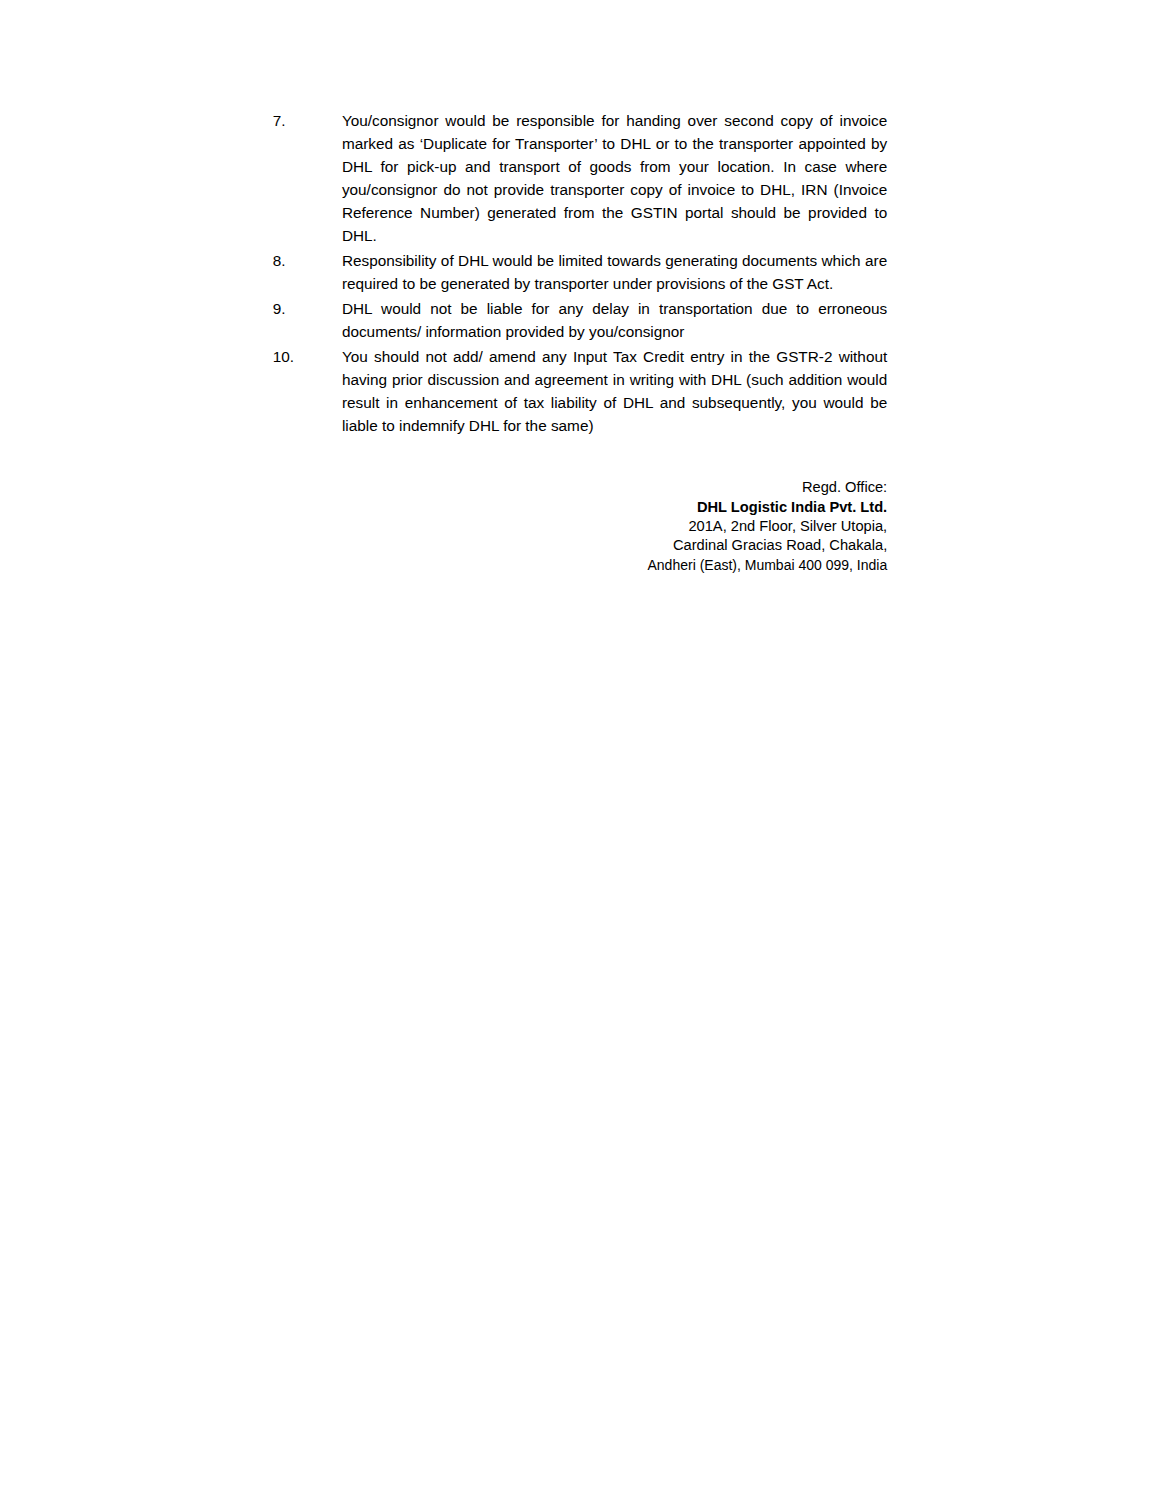7. You/consignor would be responsible for handing over second copy of invoice marked as ‘Duplicate for Transporter’ to DHL or to the transporter appointed by DHL for pick-up and transport of goods from your location. In case where you/consignor do not provide transporter copy of invoice to DHL, IRN (Invoice Reference Number) generated from the GSTIN portal should be provided to DHL.
8. Responsibility of DHL would be limited towards generating documents which are required to be generated by transporter under provisions of the GST Act.
9. DHL would not be liable for any delay in transportation due to erroneous documents/ information provided by you/consignor
10. You should not add/ amend any Input Tax Credit entry in the GSTR-2 without having prior discussion and agreement in writing with DHL (such addition would result in enhancement of tax liability of DHL and subsequently, you would be liable to indemnify DHL for the same)
Regd. Office:
DHL Logistic India Pvt. Ltd.
201A, 2nd Floor, Silver Utopia,
Cardinal Gracias Road, Chakala,
Andheri (East), Mumbai 400 099, India